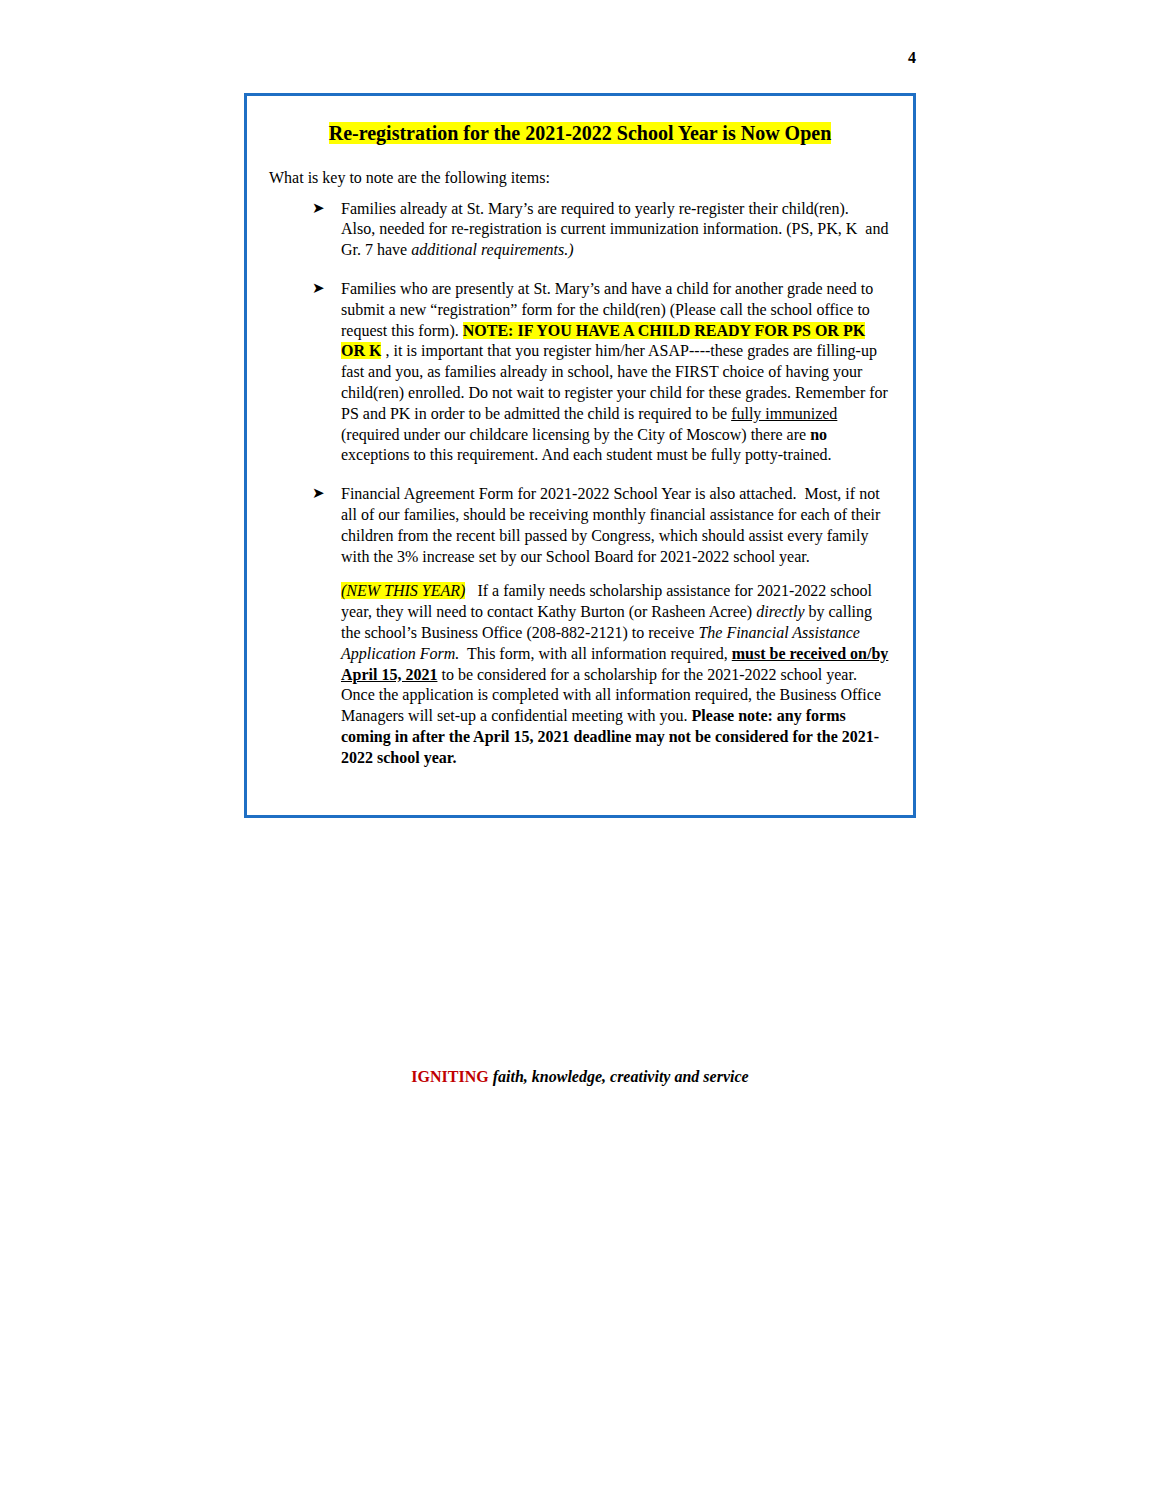4
Re-registration for the 2021-2022 School Year is Now Open
What is key to note are the following items:
Families already at St. Mary’s are required to yearly re-register their child(ren).
Also, needed for re-registration is current immunization information. (PS, PK, K and Gr. 7 have additional requirements.)
Families who are presently at St. Mary’s and have a child for another grade need to submit a new “registration” form for the child(ren) (Please call the school office to request this form). NOTE: IF YOU HAVE A CHILD READY FOR PS OR PK OR K , it is important that you register him/her ASAP----these grades are filling-up fast and you, as families already in school, have the FIRST choice of having your child(ren) enrolled. Do not wait to register your child for these grades. Remember for PS and PK in order to be admitted the child is required to be fully immunized (required under our childcare licensing by the City of Moscow) there are no exceptions to this requirement. And each student must be fully potty-trained.
Financial Agreement Form for 2021-2022 School Year is also attached. Most, if not all of our families, should be receiving monthly financial assistance for each of their children from the recent bill passed by Congress, which should assist every family with the 3% increase set by our School Board for 2021-2022 school year.
(NEW THIS YEAR) If a family needs scholarship assistance for 2021-2022 school year, they will need to contact Kathy Burton (or Rasheen Acree) directly by calling the school’s Business Office (208-882-2121) to receive The Financial Assistance Application Form. This form, with all information required, must be received on/by April 15, 2021 to be considered for a scholarship for the 2021-2022 school year. Once the application is completed with all information required, the Business Office Managers will set-up a confidential meeting with you. Please note: any forms coming in after the April 15, 2021 deadline may not be considered for the 2021-2022 school year.
IGNITING faith, knowledge, creativity and service